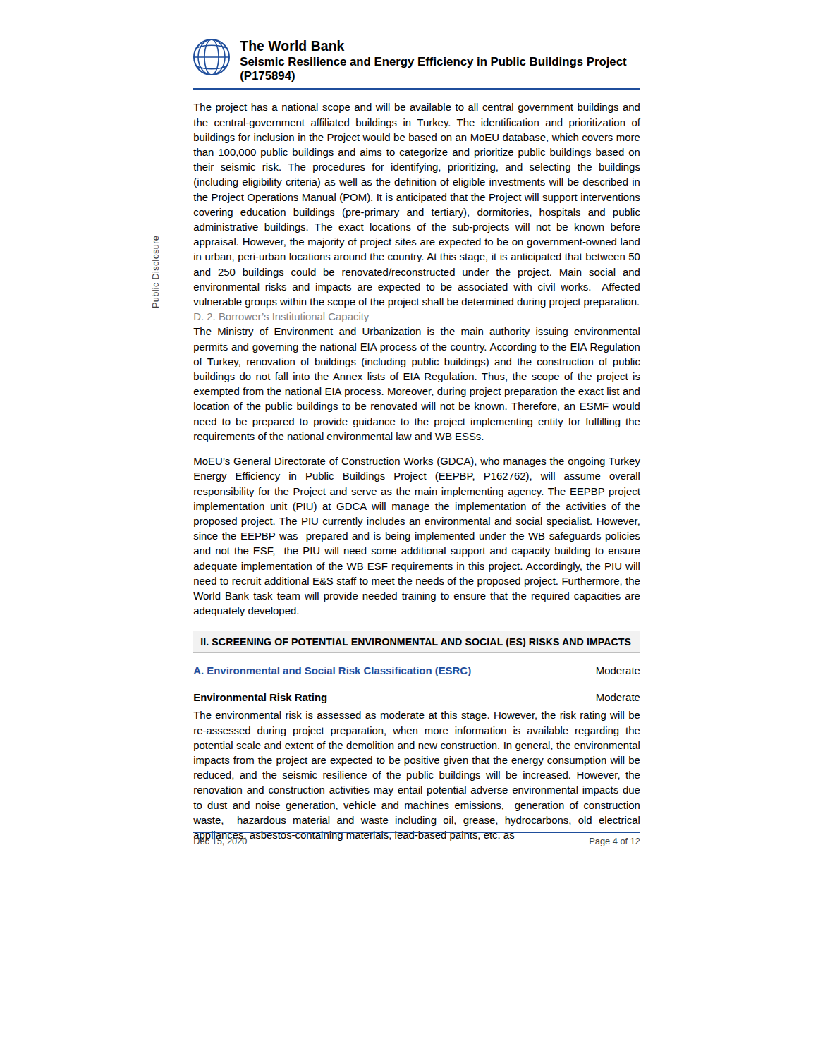Public Disclosure
The World Bank
Seismic Resilience and Energy Efficiency in Public Buildings Project (P175894)
The project has a national scope and will be available to all central government buildings and the central-government affiliated buildings in Turkey. The identification and prioritization of buildings for inclusion in the Project would be based on an MoEU database, which covers more than 100,000 public buildings and aims to categorize and prioritize public buildings based on their seismic risk. The procedures for identifying, prioritizing, and selecting the buildings (including eligibility criteria) as well as the definition of eligible investments will be described in the Project Operations Manual (POM). It is anticipated that the Project will support interventions covering education buildings (pre-primary and tertiary), dormitories, hospitals and public administrative buildings. The exact locations of the sub-projects will not be known before appraisal. However, the majority of project sites are expected to be on government-owned land in urban, peri-urban locations around the country. At this stage, it is anticipated that between 50 and 250 buildings could be renovated/reconstructed under the project. Main social and environmental risks and impacts are expected to be associated with civil works. Affected vulnerable groups within the scope of the project shall be determined during project preparation.
D. 2. Borrower’s Institutional Capacity
The Ministry of Environment and Urbanization is the main authority issuing environmental permits and governing the national EIA process of the country. According to the EIA Regulation of Turkey, renovation of buildings (including public buildings) and the construction of public buildings do not fall into the Annex lists of EIA Regulation. Thus, the scope of the project is exempted from the national EIA process. Moreover, during project preparation the exact list and location of the public buildings to be renovated will not be known. Therefore, an ESMF would need to be prepared to provide guidance to the project implementing entity for fulfilling the requirements of the national environmental law and WB ESSs.
MoEU’s General Directorate of Construction Works (GDCA), who manages the ongoing Turkey Energy Efficiency in Public Buildings Project (EEPBP, P162762), will assume overall responsibility for the Project and serve as the main implementing agency. The EEPBP project implementation unit (PIU) at GDCA will manage the implementation of the activities of the proposed project. The PIU currently includes an environmental and social specialist. However, since the EEPBP was prepared and is being implemented under the WB safeguards policies and not the ESF, the PIU will need some additional support and capacity building to ensure adequate implementation of the WB ESF requirements in this project. Accordingly, the PIU will need to recruit additional E&S staff to meet the needs of the proposed project. Furthermore, the World Bank task team will provide needed training to ensure that the required capacities are adequately developed.
II. SCREENING OF POTENTIAL ENVIRONMENTAL AND SOCIAL (ES) RISKS AND IMPACTS
A. Environmental and Social Risk Classification (ESRC)
Moderate
Environmental Risk Rating
Moderate
The environmental risk is assessed as moderate at this stage. However, the risk rating will be re-assessed during project preparation, when more information is available regarding the potential scale and extent of the demolition and new construction. In general, the environmental impacts from the project are expected to be positive given that the energy consumption will be reduced, and the seismic resilience of the public buildings will be increased. However, the renovation and construction activities may entail potential adverse environmental impacts due to dust and noise generation, vehicle and machines emissions, generation of construction waste, hazardous material and waste including oil, grease, hydrocarbons, old electrical appliances, asbestos-containing materials, lead-based paints, etc. as
Dec 15, 2020
Page 4 of 12